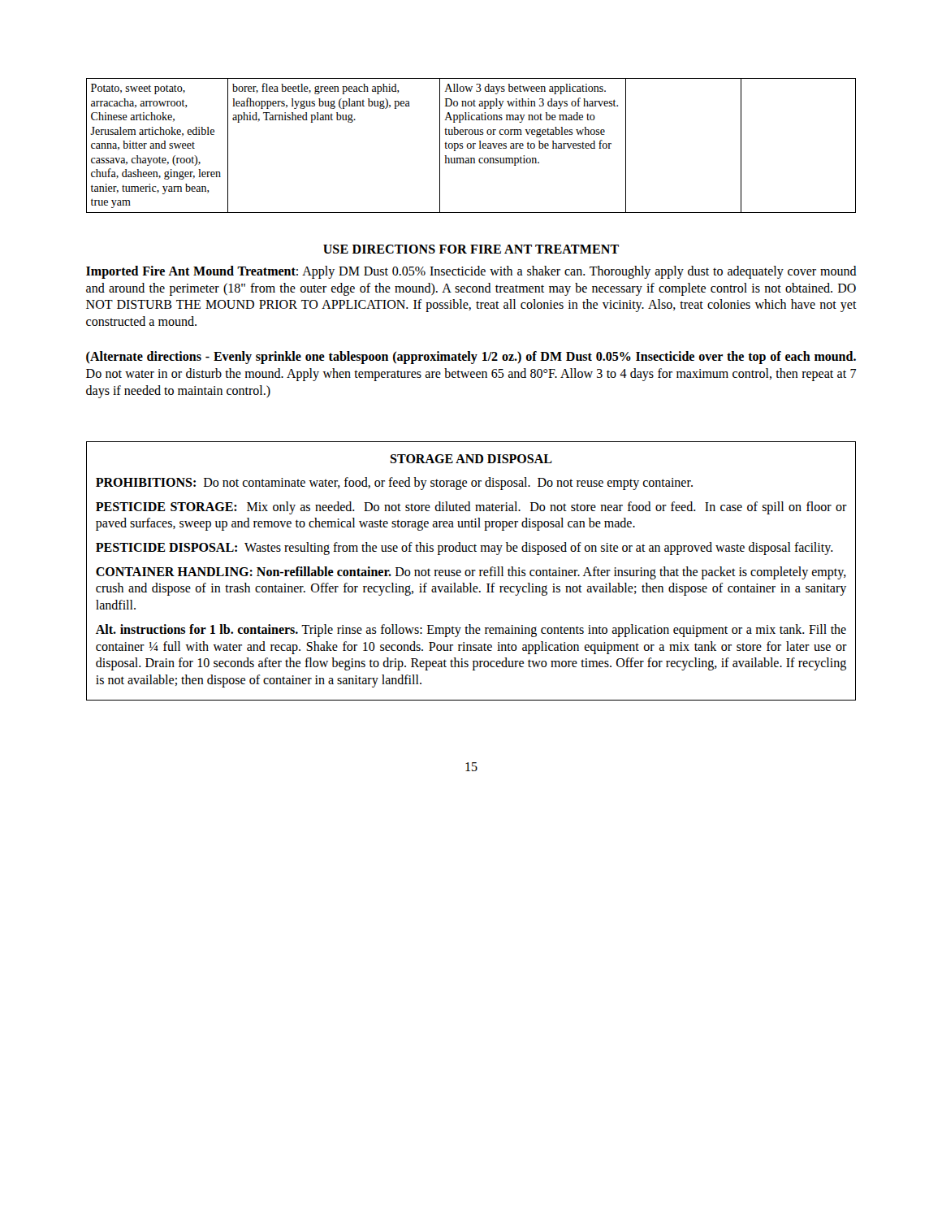| Potato, sweet potato, arracacha, arrowroot, Chinese artichoke, Jerusalem artichoke, edible canna, bitter and sweet cassava, chayote, (root), chufa, dasheen, ginger, leren tanier, tumeric, yarn bean, true yam | borer, flea beetle, green peach aphid, leafhoppers, lygus bug (plant bug), pea aphid, Tarnished plant bug. | Allow 3 days between applications. Do not apply within 3 days of harvest. Applications may not be made to tuberous or corm vegetables whose tops or leaves are to be harvested for human consumption. | | |
USE DIRECTIONS FOR FIRE ANT TREATMENT
Imported Fire Ant Mound Treatment: Apply DM Dust 0.05% Insecticide with a shaker can. Thoroughly apply dust to adequately cover mound and around the perimeter (18" from the outer edge of the mound). A second treatment may be necessary if complete control is not obtained. DO NOT DISTURB THE MOUND PRIOR TO APPLICATION. If possible, treat all colonies in the vicinity. Also, treat colonies which have not yet constructed a mound.
(Alternate directions - Evenly sprinkle one tablespoon (approximately 1/2 oz.) of DM Dust 0.05% Insecticide over the top of each mound. Do not water in or disturb the mound. Apply when temperatures are between 65 and 80°F. Allow 3 to 4 days for maximum control, then repeat at 7 days if needed to maintain control.)
STORAGE AND DISPOSAL
PROHIBITIONS: Do not contaminate water, food, or feed by storage or disposal. Do not reuse empty container.
PESTICIDE STORAGE: Mix only as needed. Do not store diluted material. Do not store near food or feed. In case of spill on floor or paved surfaces, sweep up and remove to chemical waste storage area until proper disposal can be made.
PESTICIDE DISPOSAL: Wastes resulting from the use of this product may be disposed of on site or at an approved waste disposal facility.
CONTAINER HANDLING: Non-refillable container. Do not reuse or refill this container. After insuring that the packet is completely empty, crush and dispose of in trash container. Offer for recycling, if available. If recycling is not available; then dispose of container in a sanitary landfill.
Alt. instructions for 1 lb. containers. Triple rinse as follows: Empty the remaining contents into application equipment or a mix tank. Fill the container ¼ full with water and recap. Shake for 10 seconds. Pour rinsate into application equipment or a mix tank or store for later use or disposal. Drain for 10 seconds after the flow begins to drip. Repeat this procedure two more times. Offer for recycling, if available. If recycling is not available; then dispose of container in a sanitary landfill.
15